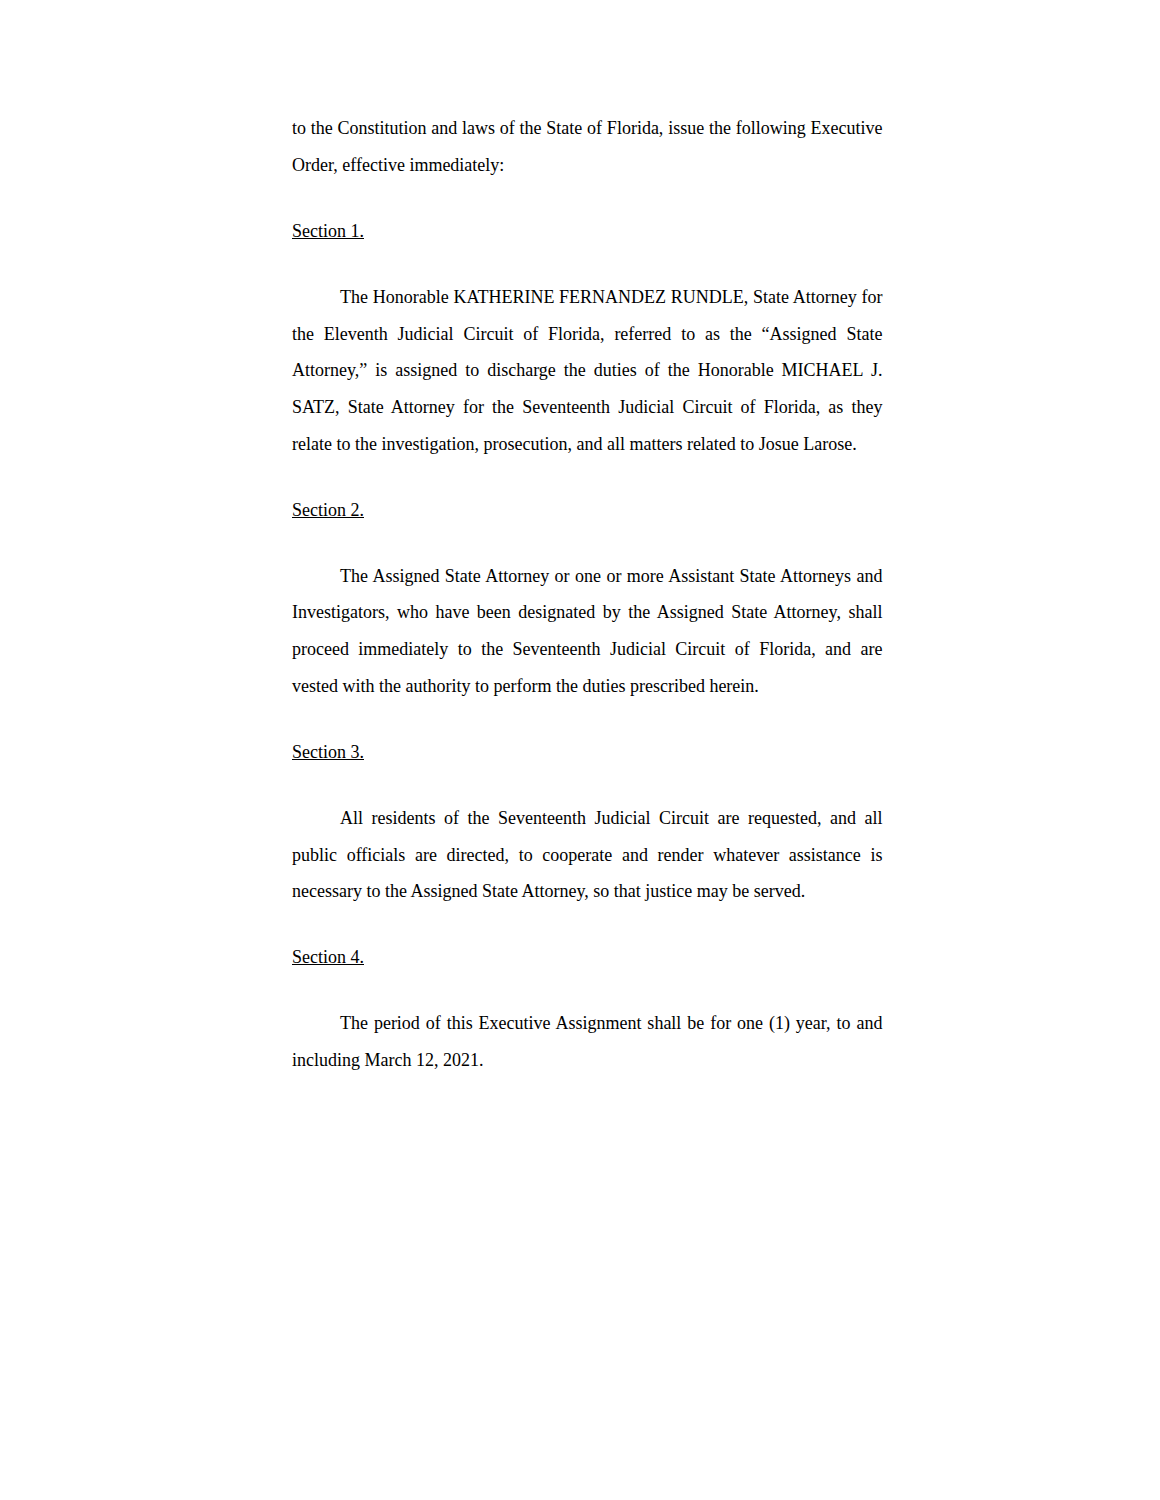to the Constitution and laws of the State of Florida, issue the following Executive Order, effective immediately:
Section 1.
The Honorable KATHERINE FERNANDEZ RUNDLE, State Attorney for the Eleventh Judicial Circuit of Florida, referred to as the “Assigned State Attorney,” is assigned to discharge the duties of the Honorable MICHAEL J. SATZ, State Attorney for the Seventeenth Judicial Circuit of Florida, as they relate to the investigation, prosecution, and all matters related to Josue Larose.
Section 2.
The Assigned State Attorney or one or more Assistant State Attorneys and Investigators, who have been designated by the Assigned State Attorney, shall proceed immediately to the Seventeenth Judicial Circuit of Florida, and are vested with the authority to perform the duties prescribed herein.
Section 3.
All residents of the Seventeenth Judicial Circuit are requested, and all public officials are directed, to cooperate and render whatever assistance is necessary to the Assigned State Attorney, so that justice may be served.
Section 4.
The period of this Executive Assignment shall be for one (1) year, to and including March 12, 2021.